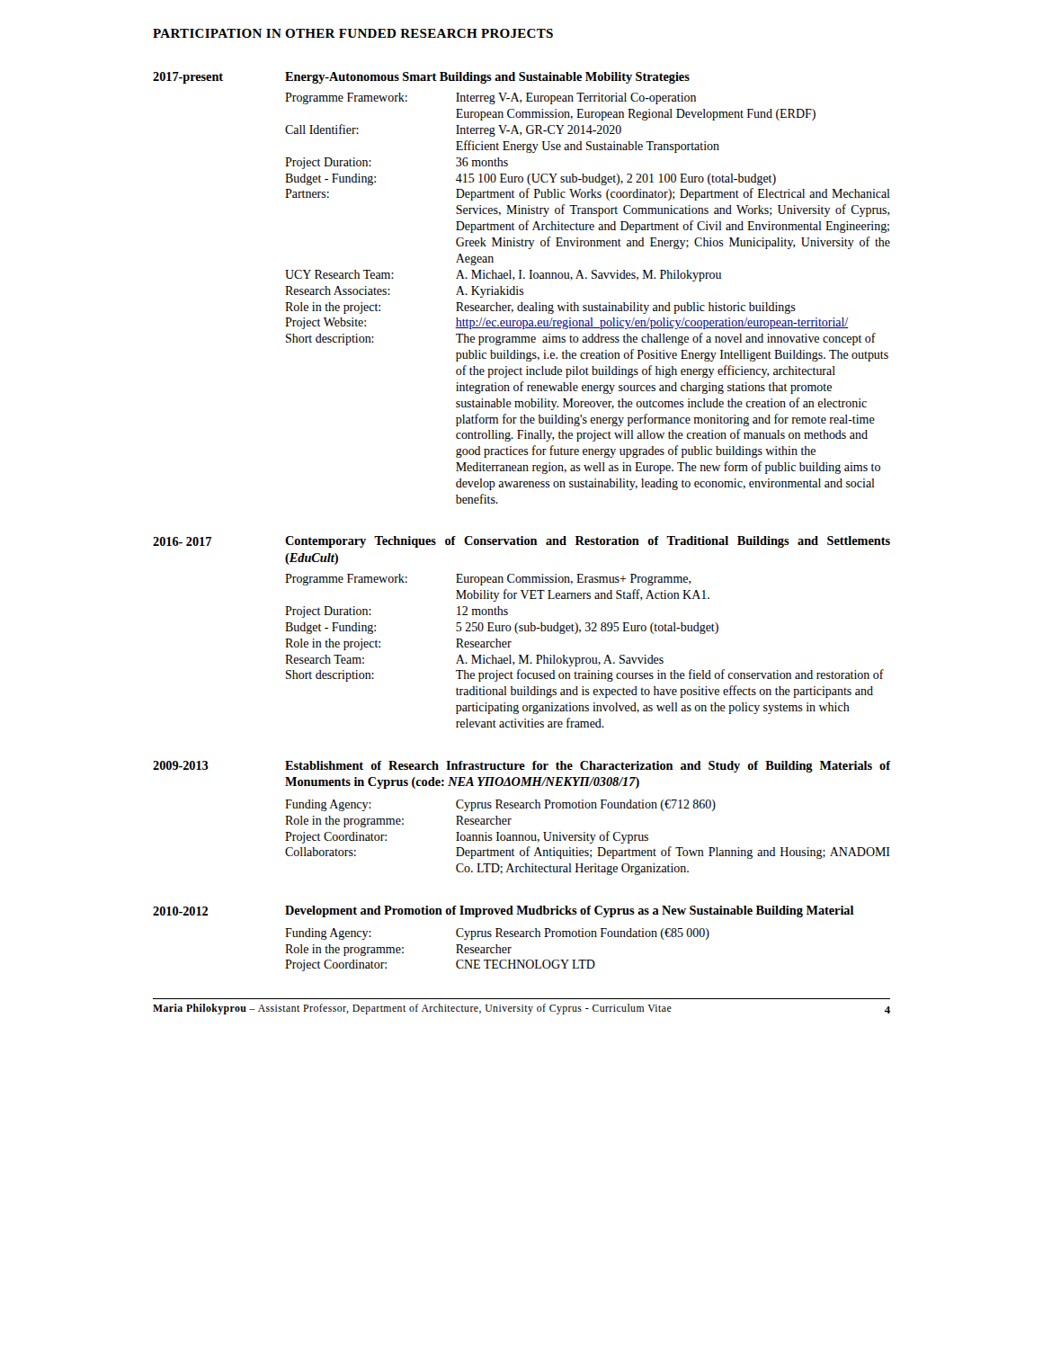Participation in other funded research projects
2017-present
Energy-Autonomous Smart Buildings and Sustainable Mobility Strategies
Programme Framework:
Interreg V-A, European Territorial Co-operation
European Commission, European Regional Development Fund (ERDF)
Call Identifier:
Interreg V-A, GR-CY 2014-2020
Efficient Energy Use and Sustainable Transportation
Project Duration:
36 months
Budget - Funding:
415 100 Euro (UCY sub-budget), 2 201 100 Euro (total-budget)
Partners:
Department of Public Works (coordinator); Department of Electrical and Mechanical Services, Ministry of Transport Communications and Works; University of Cyprus, Department of Architecture and Department of Civil and Environmental Engineering; Greek Ministry of Environment and Energy; Chios Municipality, University of the Aegean
UCY Research Team:
A. Michael, I. Ioannou, A. Savvides, M. Philokyprou
Research Associates:
A. Kyriakidis
Role in the project:
Researcher, dealing with sustainability and public historic buildings
Project Website:
http://ec.europa.eu/regional_policy/en/policy/cooperation/european-territorial/
Short description:
The programme aims to address the challenge of a novel and innovative concept of public buildings, i.e. the creation of Positive Energy Intelligent Buildings. The outputs of the project include pilot buildings of high energy efficiency, architectural integration of renewable energy sources and charging stations that promote sustainable mobility. Moreover, the outcomes include the creation of an electronic platform for the building's energy performance monitoring and for remote real-time controlling. Finally, the project will allow the creation of manuals on methods and good practices for future energy upgrades of public buildings within the Mediterranean region, as well as in Europe. The new form of public building aims to develop awareness on sustainability, leading to economic, environmental and social benefits.
2016- 2017
Contemporary Techniques of Conservation and Restoration of Traditional Buildings and Settlements (EduCult)
Programme Framework:
European Commission, Erasmus+ Programme,
Mobility for VET Learners and Staff, Action KA1.
Project Duration:
12 months
Budget - Funding:
5 250 Euro (sub-budget), 32 895 Euro (total-budget)
Role in the project:
Researcher
Research Team:
A. Michael, M. Philokyprou, A. Savvides
Short description:
The project focused on training courses in the field of conservation and restoration of traditional buildings and is expected to have positive effects on the participants and participating organizations involved, as well as on the policy systems in which relevant activities are framed.
2009-2013
Establishment of Research Infrastructure for the Characterization and Study of Building Materials of Monuments in Cyprus (code: ΝΕΑ ΥΠΟΔΟΜΗ/ΝΕΚΥΠ/0308/17)
Funding Agency:
Cyprus Research Promotion Foundation (€712 860)
Role in the programme:
Researcher
Project Coordinator:
Ioannis Ioannou, University of Cyprus
Collaborators:
Department of Antiquities; Department of Town Planning and Housing; ANADOMI Co. LTD; Architectural Heritage Organization.
2010-2012
Development and Promotion of Improved Mudbricks of Cyprus as a New Sustainable Building Material
Funding Agency:
Cyprus Research Promotion Foundation (€85 000)
Role in the programme:
Researcher
Project Coordinator:
CNE TECHNOLOGY LTD
4 Maria Philokyprou – Assistant Professor, Department of Architecture, University of Cyprus - Curriculum Vitae